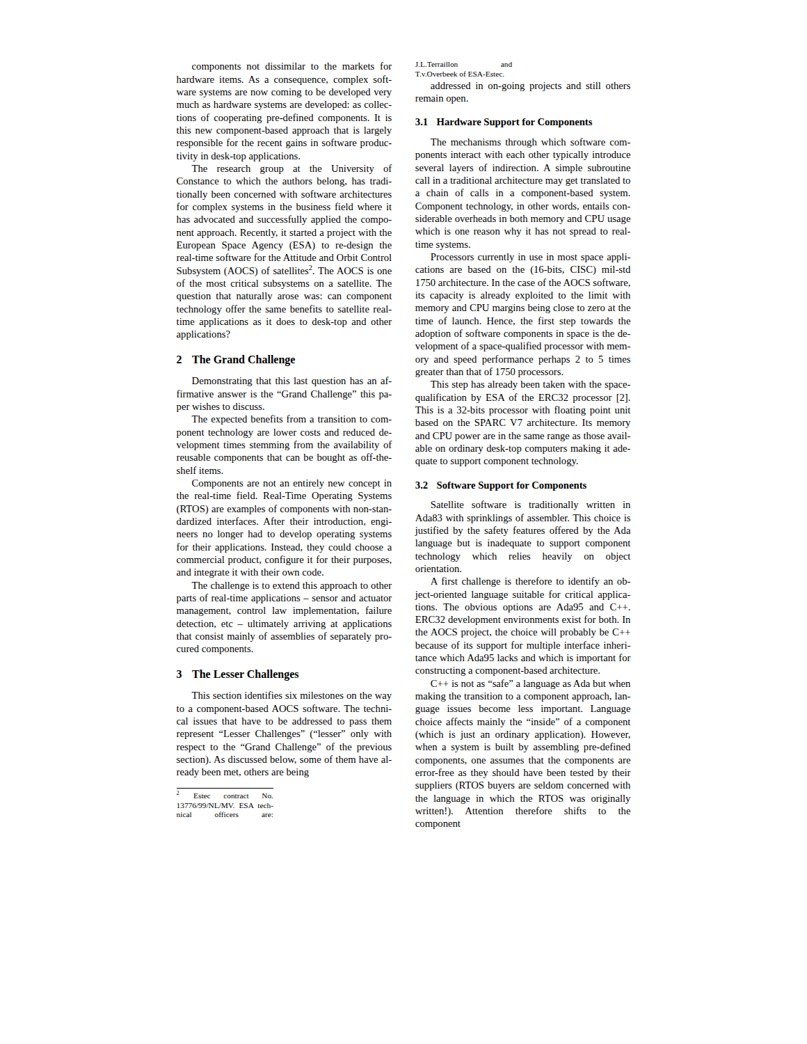components not dissimilar to the markets for hardware items. As a consequence, complex software systems are now coming to be developed very much as hardware systems are developed: as collections of cooperating pre-defined components. It is this new component-based approach that is largely responsible for the recent gains in software productivity in desk-top applications.
The research group at the University of Constance to which the authors belong, has traditionally been concerned with software architectures for complex systems in the business field where it has advocated and successfully applied the component approach. Recently, it started a project with the European Space Agency (ESA) to re-design the real-time software for the Attitude and Orbit Control Subsystem (AOCS) of satellites2. The AOCS is one of the most critical subsystems on a satellite. The question that naturally arose was: can component technology offer the same benefits to satellite real-time applications as it does to desk-top and other applications?
2 The Grand Challenge
Demonstrating that this last question has an affirmative answer is the “Grand Challenge” this paper wishes to discuss.
The expected benefits from a transition to component technology are lower costs and reduced development times stemming from the availability of reusable components that can be bought as off-the-shelf items.
Components are not an entirely new concept in the real-time field. Real-Time Operating Systems (RTOS) are examples of components with non-standardized interfaces. After their introduction, engineers no longer had to develop operating systems for their applications. Instead, they could choose a commercial product, configure it for their purposes, and integrate it with their own code.
The challenge is to extend this approach to other parts of real-time applications – sensor and actuator management, control law implementation, failure detection, etc – ultimately arriving at applications that consist mainly of assemblies of separately procured components.
3 The Lesser Challenges
This section identifies six milestones on the way to a component-based AOCS software. The technical issues that have to be addressed to pass them represent “Lesser Challenges” (“lesser” only with respect to the “Grand Challenge” of the previous section). As discussed below, some of them have already been met, others are being
2 Estec contract No. 13776/99/NL/MV. ESA technical officers are: J.L.Terraillon and T.v.Overbeek of ESA-Estec.
addressed in on-going projects and still others remain open.
3.1 Hardware Support for Components
The mechanisms through which software components interact with each other typically introduce several layers of indirection. A simple subroutine call in a traditional architecture may get translated to a chain of calls in a component-based system. Component technology, in other words, entails considerable overheads in both memory and CPU usage which is one reason why it has not spread to real-time systems.
Processors currently in use in most space applications are based on the (16-bits, CISC) mil-std 1750 architecture. In the case of the AOCS software, its capacity is already exploited to the limit with memory and CPU margins being close to zero at the time of launch. Hence, the first step towards the adoption of software components in space is the development of a space-qualified processor with memory and speed performance perhaps 2 to 5 times greater than that of 1750 processors.
This step has already been taken with the space-qualification by ESA of the ERC32 processor [2]. This is a 32-bits processor with floating point unit based on the SPARC V7 architecture. Its memory and CPU power are in the same range as those available on ordinary desk-top computers making it adequate to support component technology.
3.2 Software Support for Components
Satellite software is traditionally written in Ada83 with sprinklings of assembler. This choice is justified by the safety features offered by the Ada language but is inadequate to support component technology which relies heavily on object orientation.
A first challenge is therefore to identify an object-oriented language suitable for critical applications. The obvious options are Ada95 and C++. ERC32 development environments exist for both. In the AOCS project, the choice will probably be C++ because of its support for multiple interface inheritance which Ada95 lacks and which is important for constructing a component-based architecture.
C++ is not as “safe” a language as Ada but when making the transition to a component approach, language issues become less important. Language choice affects mainly the “inside” of a component (which is just an ordinary application). However, when a system is built by assembling pre-defined components, one assumes that the components are error-free as they should have been tested by their suppliers (RTOS buyers are seldom concerned with the language in which the RTOS was originally written!). Attention therefore shifts to the component